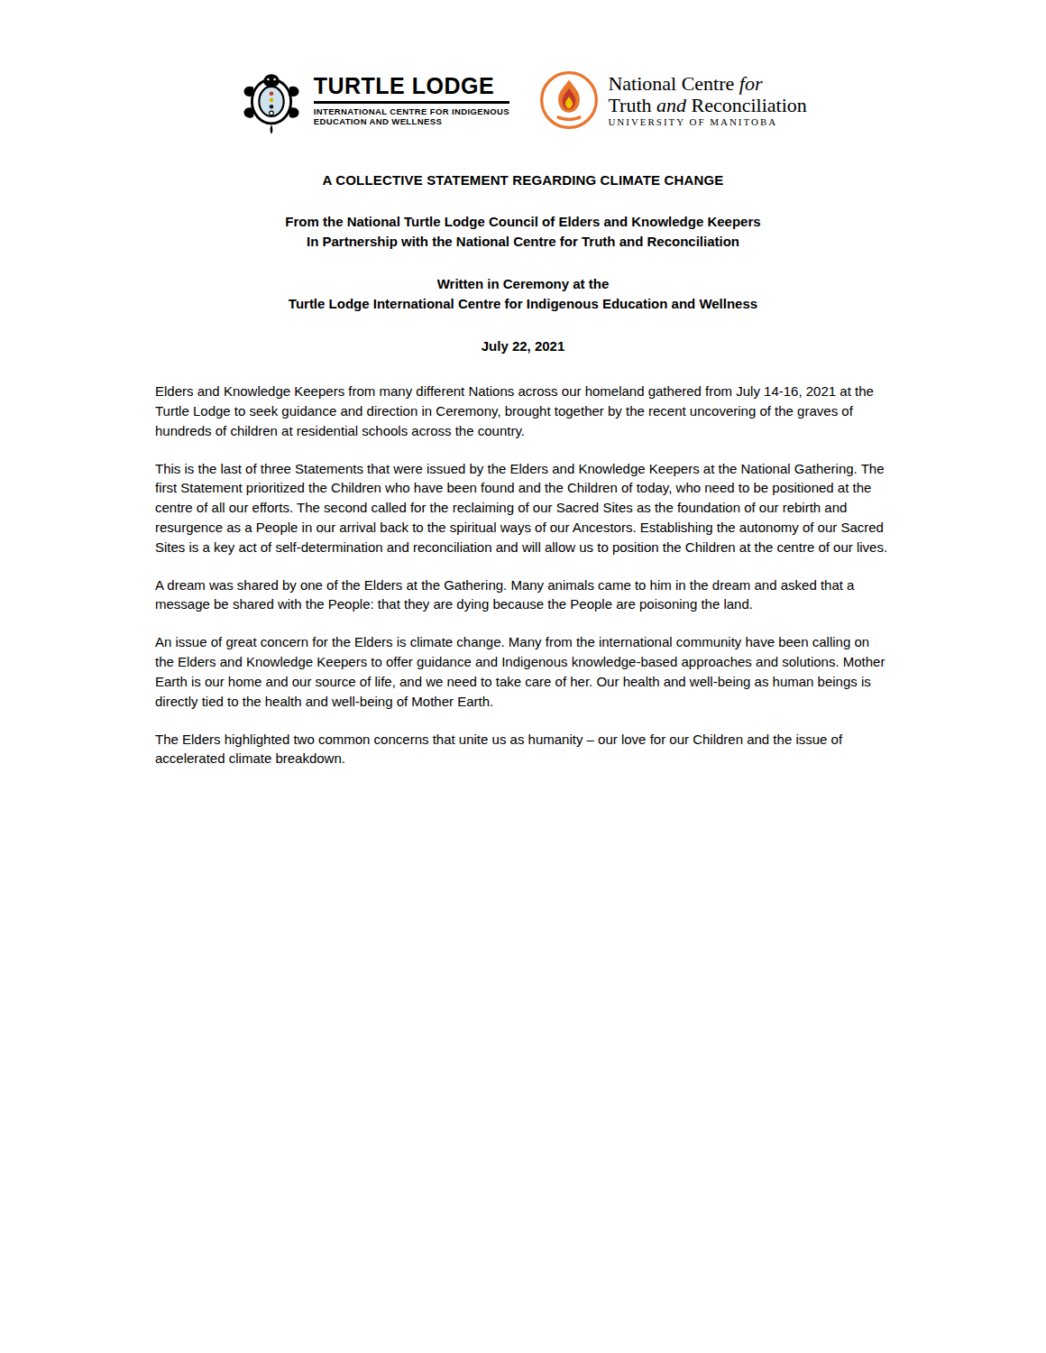TURTLE LODGE INTERNATIONAL CENTRE FOR INDIGENOUS
EDUCATION AND WELLNESS
National Centre for Truth and Reconciliation UNIVERSITY OF MANITOBA
A COLLECTIVE STATEMENT REGARDING CLIMATE CHANGE
From the National Turtle Lodge Council of Elders and Knowledge Keepers
In Partnership with the National Centre for Truth and Reconciliation
Written in Ceremony at the
Turtle Lodge International Centre for Indigenous Education and Wellness
July 22, 2021
Elders and Knowledge Keepers from many different Nations across our homeland gathered from July 14-16, 2021 at the Turtle Lodge to seek guidance and direction in Ceremony, brought together by the recent uncovering of the graves of hundreds of children at residential schools across the country.
This is the last of three Statements that were issued by the Elders and Knowledge Keepers at the National Gathering. The first Statement prioritized the Children who have been found and the Children of today, who need to be positioned at the centre of all our efforts. The second called for the reclaiming of our Sacred Sites as the foundation of our rebirth and resurgence as a People in our arrival back to the spiritual ways of our Ancestors. Establishing the autonomy of our Sacred Sites is a key act of self-determination and reconciliation and will allow us to position the Children at the centre of our lives.
A dream was shared by one of the Elders at the Gathering. Many animals came to him in the dream and asked that a message be shared with the People: that they are dying because the People are poisoning the land.
An issue of great concern for the Elders is climate change. Many from the international community have been calling on the Elders and Knowledge Keepers to offer guidance and Indigenous knowledge-based approaches and solutions. Mother Earth is our home and our source of life, and we need to take care of her. Our health and well-being as human beings is directly tied to the health and well-being of Mother Earth.
The Elders highlighted two common concerns that unite us as humanity – our love for our Children and the issue of accelerated climate breakdown.